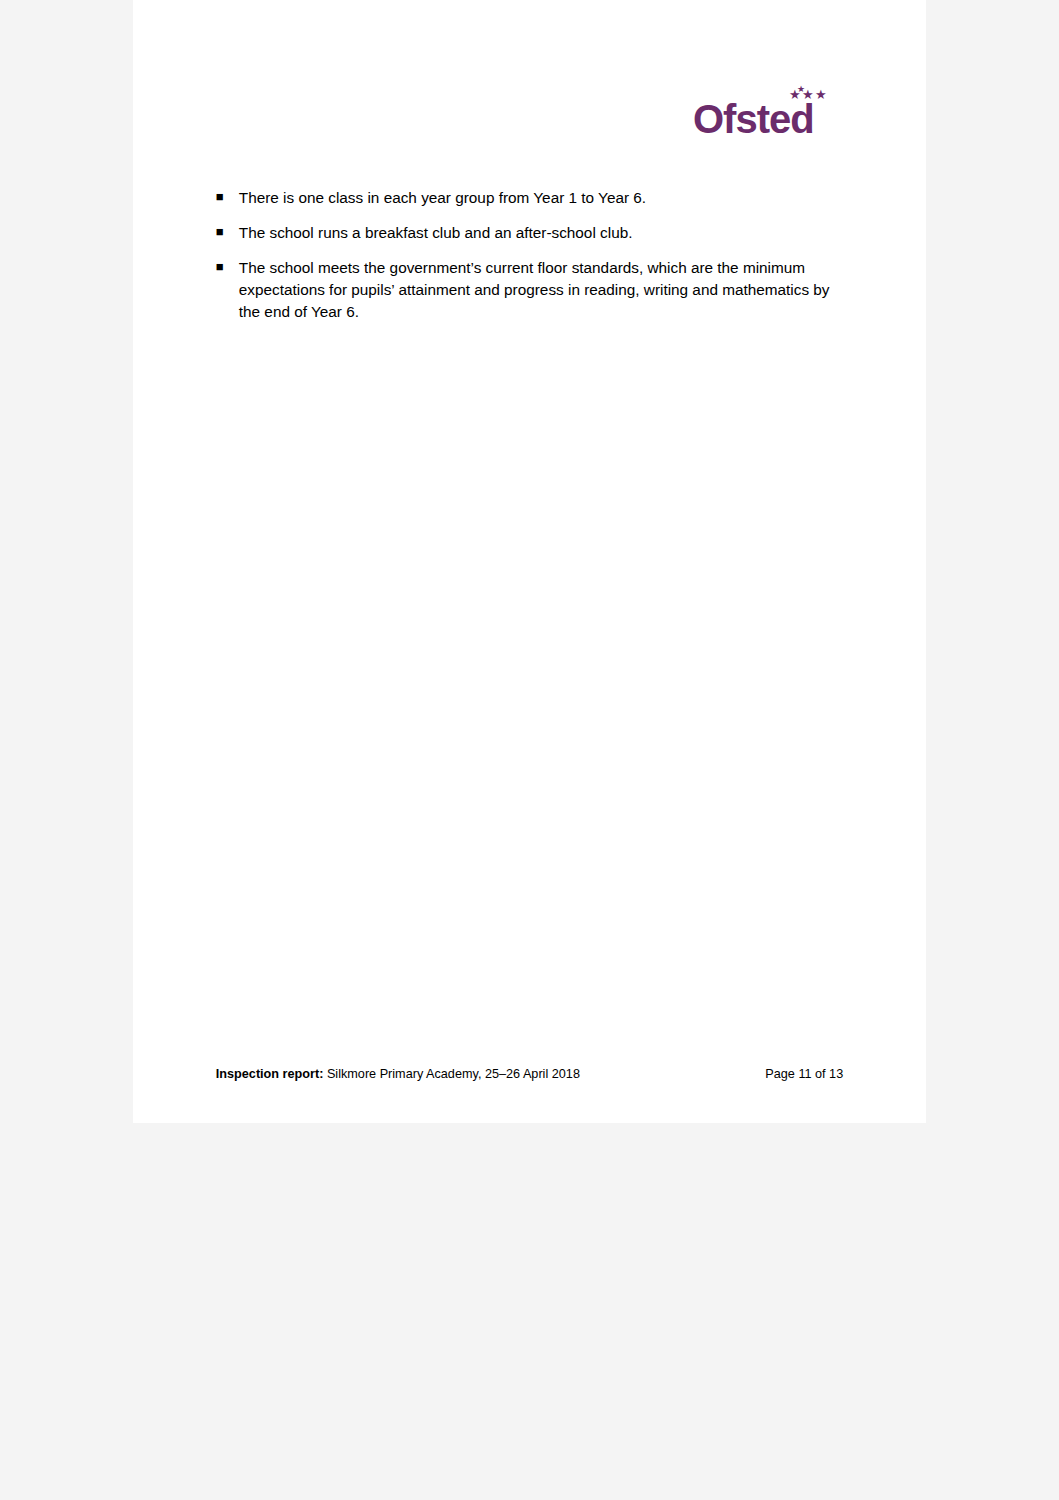★★★ ★ Ofsted
There is one class in each year group from Year 1 to Year 6.
The school runs a breakfast club and an after-school club.
The school meets the government’s current floor standards, which are the minimum expectations for pupils’ attainment and progress in reading, writing and mathematics by the end of Year 6.
Inspection report: Silkmore Primary Academy, 25–26 April 2018
Page 11 of 13